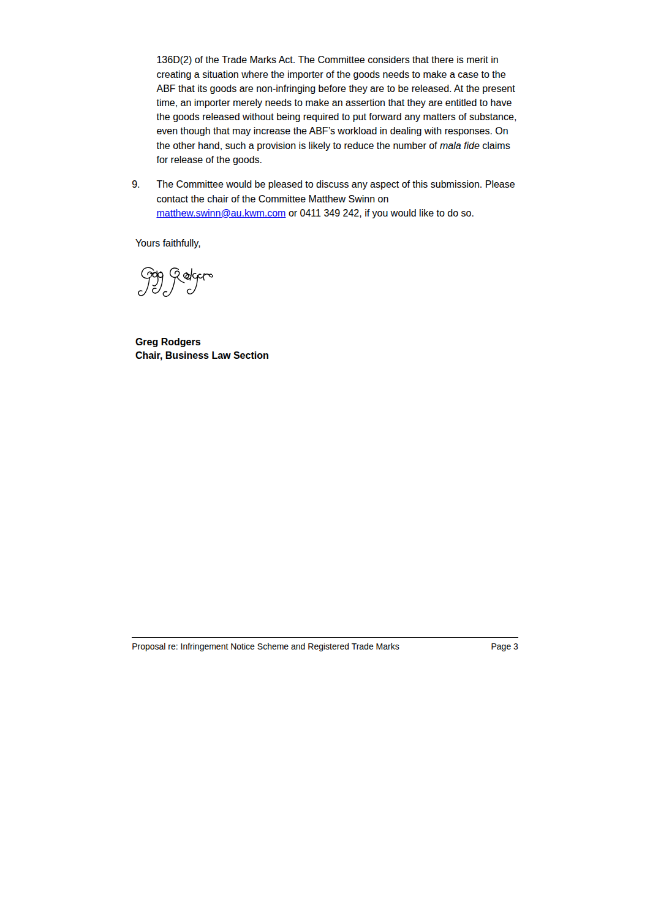136D(2) of the Trade Marks Act. The Committee considers that there is merit in creating a situation where the importer of the goods needs to make a case to the ABF that its goods are non-infringing before they are to be released. At the present time, an importer merely needs to make an assertion that they are entitled to have the goods released without being required to put forward any matters of substance, even though that may increase the ABF’s workload in dealing with responses. On the other hand, such a provision is likely to reduce the number of mala fide claims for release of the goods.
9. The Committee would be pleased to discuss any aspect of this submission. Please contact the chair of the Committee Matthew Swinn on matthew.swinn@au.kwm.com or 0411 349 242, if you would like to do so.
Yours faithfully,
Greg Rodgers
Chair, Business Law Section
Proposal re: Infringement Notice Scheme and Registered Trade Marks
Page 3